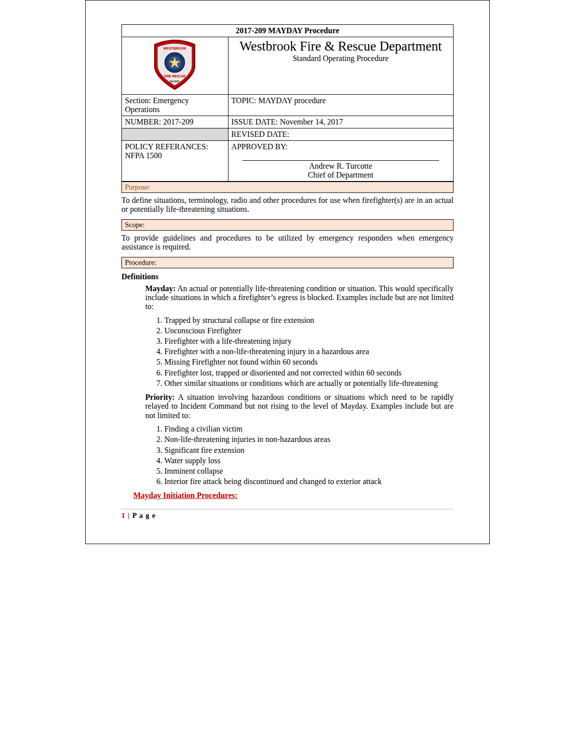| 2017-209 MAYDAY Procedure |
| WESTBROOK FIRE RESCUE MAINE | Westbrook Fire & Rescue Department Standard Operating Procedure |
| Section: Emergency Operations | TOPIC: MAYDAY procedure |
| NUMBER: 2017-209 | ISSUE DATE: November 14, 2017 |
| | REVISED DATE: |
| POLICY REFERANCES: NFPA 1500 | APPROVED BY: Andrew R. Turcotte Chief of Department |
Purpose:
To define situations, terminology, radio and other procedures for use when firefighter(s) are in an actual or potentially life-threatening situations.
Scope:
To provide guidelines and procedures to be utilized by emergency responders when emergency assistance is required.
Procedure:
Definitions
Mayday: An actual or potentially life-threatening condition or situation. This would specifically include situations in which a firefighter’s egress is blocked. Examples include but are not limited to:
Trapped by structural collapse or fire extension
Unconscious Firefighter
Firefighter with a life-threatening injury
Firefighter with a non-life-threatening injury in a hazardous area
Missing Firefighter not found within 60 seconds
Firefighter lost, trapped or disoriented and not corrected within 60 seconds
Other similar situations or conditions which are actually or potentially life-threatening
Priority: A situation involving hazardous conditions or situations which need to be rapidly relayed to Incident Command but not rising to the level of Mayday. Examples include but are not limited to:
Finding a civilian victim
Non-life-threatening injuries in non-hazardous areas
Significant fire extension
Water supply loss
Imminent collapse
Interior fire attack being discontinued and changed to exterior attack
Mayday Initiation Procedures:
1 | P a g e